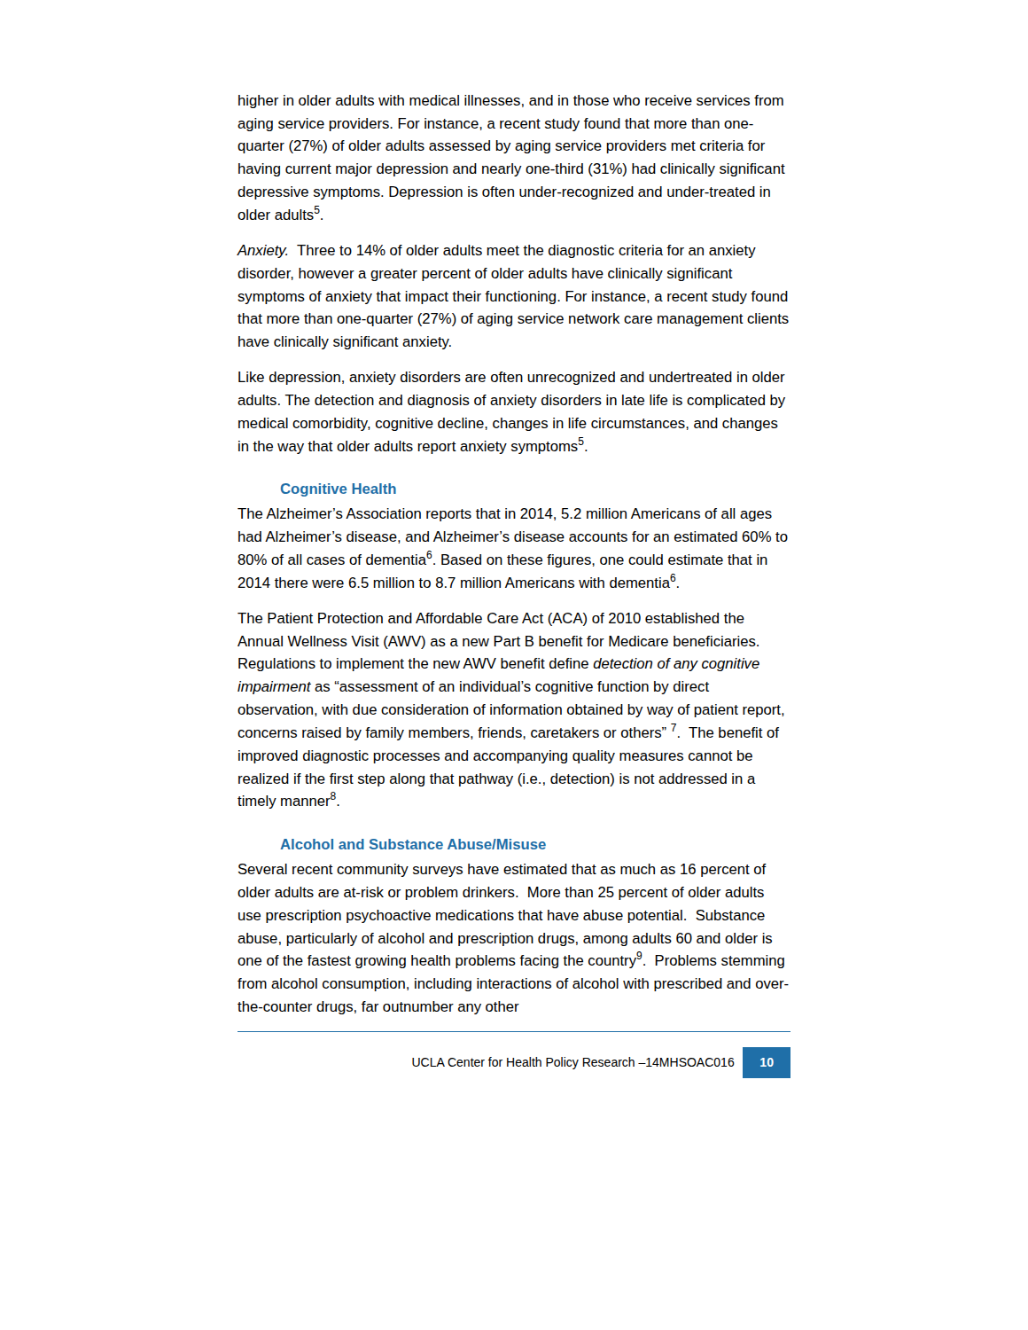higher in older adults with medical illnesses, and in those who receive services from aging service providers. For instance, a recent study found that more than one-quarter (27%) of older adults assessed by aging service providers met criteria for having current major depression and nearly one-third (31%) had clinically significant depressive symptoms. Depression is often under-recognized and under-treated in older adults5.
Anxiety. Three to 14% of older adults meet the diagnostic criteria for an anxiety disorder, however a greater percent of older adults have clinically significant symptoms of anxiety that impact their functioning. For instance, a recent study found that more than one-quarter (27%) of aging service network care management clients have clinically significant anxiety.
Like depression, anxiety disorders are often unrecognized and undertreated in older adults. The detection and diagnosis of anxiety disorders in late life is complicated by medical comorbidity, cognitive decline, changes in life circumstances, and changes in the way that older adults report anxiety symptoms5.
Cognitive Health
The Alzheimer’s Association reports that in 2014, 5.2 million Americans of all ages had Alzheimer’s disease, and Alzheimer’s disease accounts for an estimated 60% to 80% of all cases of dementia6. Based on these figures, one could estimate that in 2014 there were 6.5 million to 8.7 million Americans with dementia6.
The Patient Protection and Affordable Care Act (ACA) of 2010 established the Annual Wellness Visit (AWV) as a new Part B benefit for Medicare beneficiaries. Regulations to implement the new AWV benefit define detection of any cognitive impairment as “assessment of an individual’s cognitive function by direct observation, with due consideration of information obtained by way of patient report, concerns raised by family members, friends, caretakers or others” 7. The benefit of improved diagnostic processes and accompanying quality measures cannot be realized if the first step along that pathway (i.e., detection) is not addressed in a timely manner8.
Alcohol and Substance Abuse/Misuse
Several recent community surveys have estimated that as much as 16 percent of older adults are at-risk or problem drinkers. More than 25 percent of older adults use prescription psychoactive medications that have abuse potential. Substance abuse, particularly of alcohol and prescription drugs, among adults 60 and older is one of the fastest growing health problems facing the country9. Problems stemming from alcohol consumption, including interactions of alcohol with prescribed and over-the-counter drugs, far outnumber any other
UCLA Center for Health Policy Research –14MHSOAC016
10